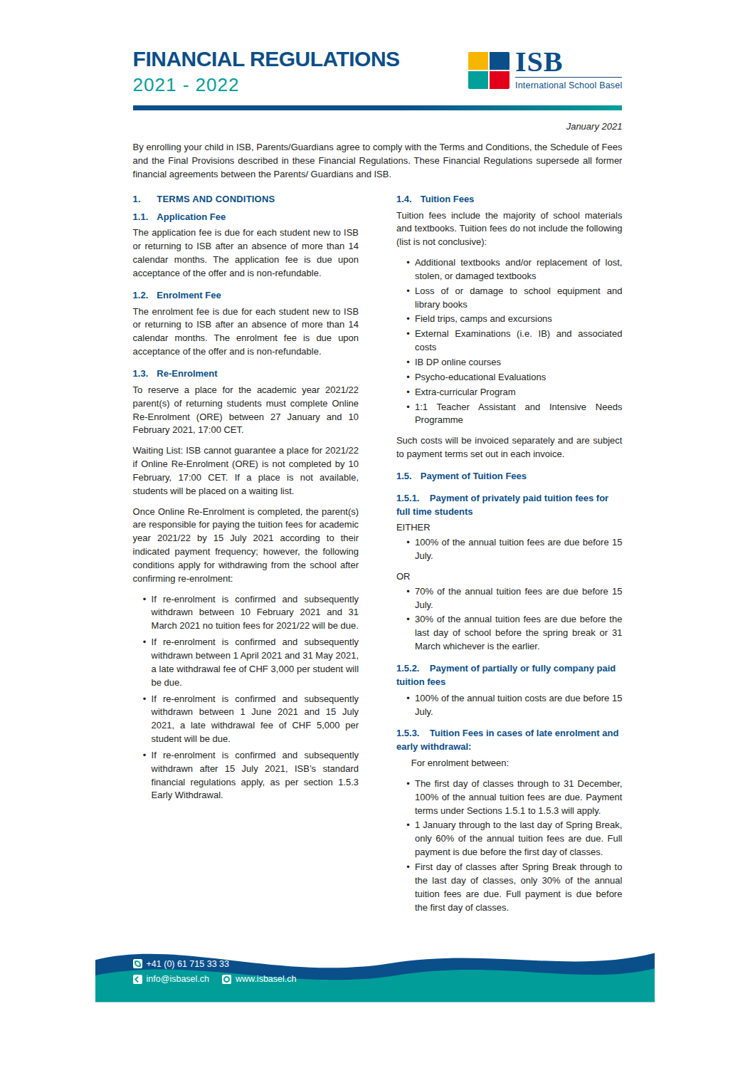FINANCIAL REGULATIONS
2021 - 2022
ISB
International School Basel
January 2021
By enrolling your child in ISB, Parents/Guardians agree to comply with the Terms and Conditions, the Schedule of Fees and the Final Provisions described in these Financial Regulations. These Financial Regulations supersede all former financial agreements between the Parents/ Guardians and ISB.
1. TERMS AND CONDITIONS
1.1. Application Fee
The application fee is due for each student new to ISB or returning to ISB after an absence of more than 14 calendar months. The application fee is due upon acceptance of the offer and is non-refundable.
1.2. Enrolment Fee
The enrolment fee is due for each student new to ISB or returning to ISB after an absence of more than 14 calendar months. The enrolment fee is due upon acceptance of the offer and is non-refundable.
1.3. Re-Enrolment
To reserve a place for the academic year 2021/22 parent(s) of returning students must complete Online Re-Enrolment (ORE) between 27 January and 10 February 2021, 17:00 CET.
Waiting List: ISB cannot guarantee a place for 2021/22 if Online Re-Enrolment (ORE) is not completed by 10 February, 17:00 CET. If a place is not available, students will be placed on a waiting list.
Once Online Re-Enrolment is completed, the parent(s) are responsible for paying the tuition fees for academic year 2021/22 by 15 July 2021 according to their indicated payment frequency; however, the following conditions apply for withdrawing from the school after confirming re-enrolment:
If re-enrolment is confirmed and subsequently withdrawn between 10 February 2021 and 31 March 2021 no tuition fees for 2021/22 will be due.
If re-enrolment is confirmed and subsequently withdrawn between 1 April 2021 and 31 May 2021, a late withdrawal fee of CHF 3,000 per student will be due.
If re-enrolment is confirmed and subsequently withdrawn between 1 June 2021 and 15 July 2021, a late withdrawal fee of CHF 5,000 per student will be due.
If re-enrolment is confirmed and subsequently withdrawn after 15 July 2021, ISB’s standard financial regulations apply, as per section 1.5.3 Early Withdrawal.
1.4. Tuition Fees
Tuition fees include the majority of school materials and textbooks. Tuition fees do not include the following (list is not conclusive):
Additional textbooks and/or replacement of lost, stolen, or damaged textbooks
Loss of or damage to school equipment and library books
Field trips, camps and excursions
External Examinations (i.e. IB) and associated costs
IB DP online courses
Psycho-educational Evaluations
Extra-curricular Program
1:1 Teacher Assistant and Intensive Needs Programme
Such costs will be invoiced separately and are subject to payment terms set out in each invoice.
1.5. Payment of Tuition Fees
1.5.1. Payment of privately paid tuition fees for full time students
EITHER
100% of the annual tuition fees are due before 15 July.
OR
70% of the annual tuition fees are due before 15 July.
30% of the annual tuition fees are due before the last day of school before the spring break or 31 March whichever is the earlier.
1.5.2. Payment of partially or fully company paid tuition fees
100% of the annual tuition costs are due before 15 July.
1.5.3. Tuition Fees in cases of late enrolment and early withdrawal:
For enrolment between:
The first day of classes through to 31 December, 100% of the annual tuition fees are due. Payment terms under Sections 1.5.1 to 1.5.3 will apply.
1 January through to the last day of Spring Break, only 60% of the annual tuition fees are due. Full payment is due before the first day of classes.
First day of classes after Spring Break through to the last day of classes, only 30% of the annual tuition fees are due. Full payment is due before the first day of classes.
Fleischbachstrasse 2,
4153 Reinach, Switzerland
+41 (0) 61 715 33 33
info@isbasel.ch www.isbasel.ch